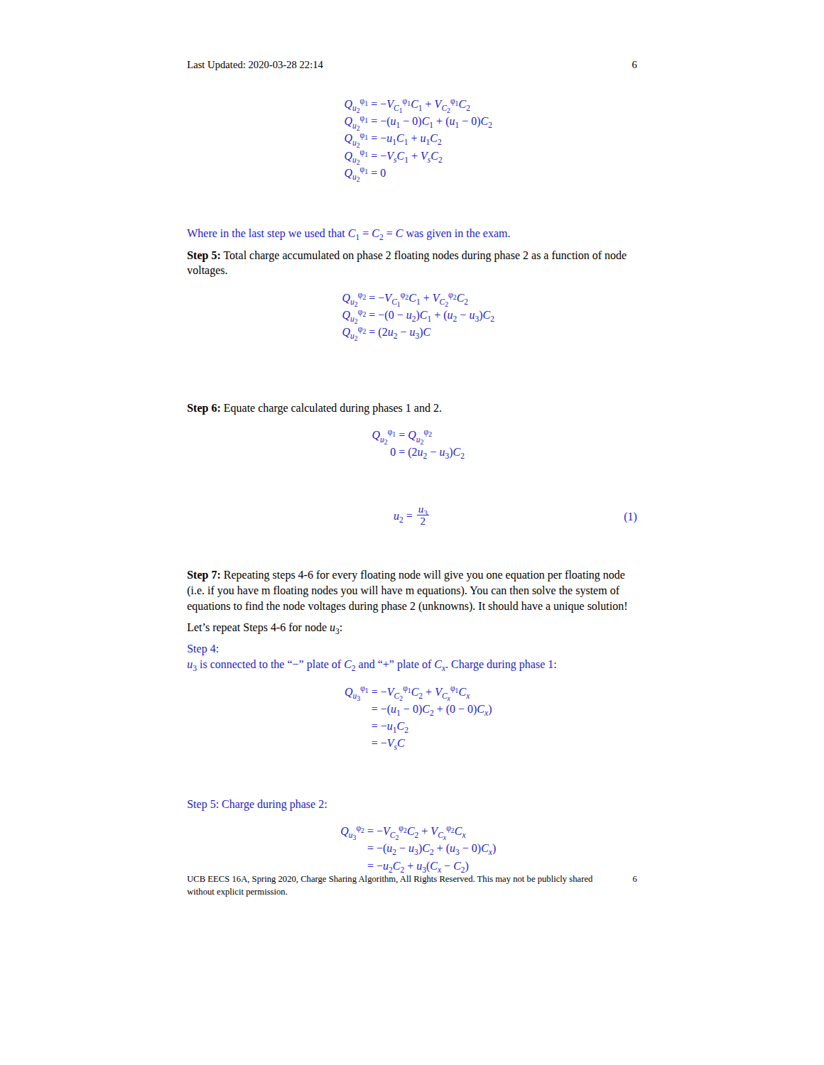Last Updated: 2020-03-28 22:14
6
Qu2φ1=−VC1φ1C1 + VC2φ1C2 Qu2φ1=−(u1 − 0)C1 + (u1 − 0)C2 Qu2φ1=−u1C1 + u1C2 Qu2φ1=−VsC1 + VsC2 Qu2φ1=0
Where in the last step we used that C1 = C2 = C was given in the exam.
Step 5: Total charge accumulated on phase 2 floating nodes during phase 2 as a function of node voltages.
Qu2φ2=−VC1φ2C1 + VC2φ2C2 Qu2φ2=−(0 − u2)C1 + (u2 − u3)C2 Qu2φ2=(2u2 − u3)C
Step 6: Equate charge calculated during phases 1 and 2.
Qu2φ1=Qu2φ2 0=(2u2 − u3)C2
u2 = u32 (1)
Step 7: Repeating steps 4-6 for every floating node will give you one equation per floating node (i.e. if you have m floating nodes you will have m equations). You can then solve the system of equations to find the node voltages during phase 2 (unknowns). It should have a unique solution!
Let’s repeat Steps 4-6 for node u3:
Step 4:
u3 is connected to the “−” plate of C2 and “+” plate of Cx. Charge during phase 1:
Qu3φ1=−VC2φ1C2 + VCxφ1Cx =−(u1 − 0)C2 + (0 − 0)Cx) =−u1C2 =−VsC
Step 5: Charge during phase 2:
Qu3φ2=−VC2φ2C2 + VCxφ2Cx =−(u2 − u3)C2 + (u3 − 0)Cx) =−u2C2 + u3(Cx − C2)
UCB EECS 16A, Spring 2020, Charge Sharing Algorithm, All Rights Reserved. This may not be publicly shared without explicit permission.
6